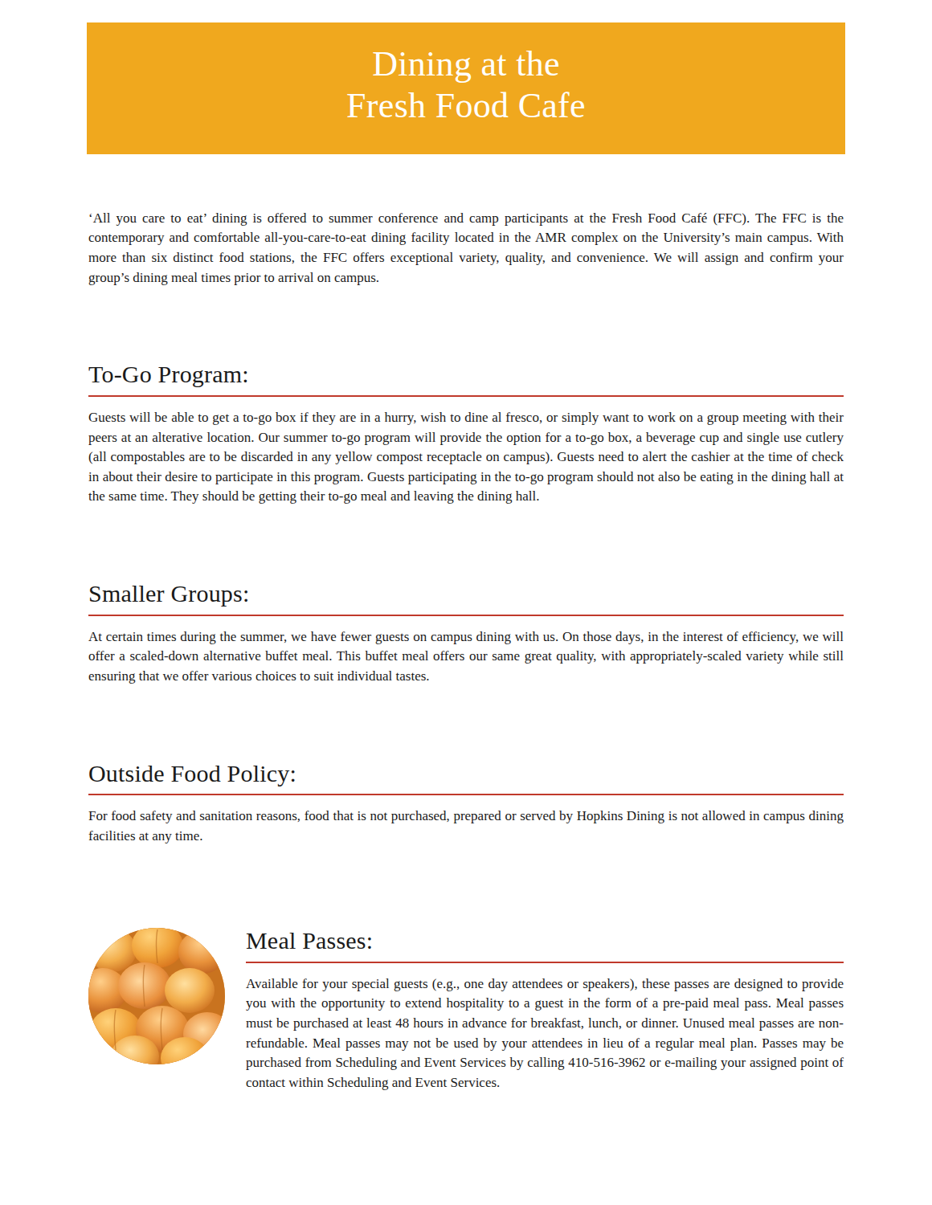Dining at the
Fresh Food Cafe
‘All you care to eat’ dining is offered to summer conference and camp participants at the Fresh Food Café (FFC). The FFC is the contemporary and comfortable all-you-care-to-eat dining facility located in the AMR complex on the University’s main campus. With more than six distinct food stations, the FFC offers exceptional variety, quality, and convenience. We will assign and confirm your group’s dining meal times prior to arrival on campus.
To-Go Program:
Guests will be able to get a to-go box if they are in a hurry, wish to dine al fresco, or simply want to work on a group meeting with their peers at an alterative location. Our summer to-go program will provide the option for a to-go box, a beverage cup and single use cutlery (all compostables are to be discarded in any yellow compost receptacle on campus). Guests need to alert the cashier at the time of check in about their desire to participate in this program. Guests participating in the to-go program should not also be eating in the dining hall at the same time. They should be getting their to-go meal and leaving the dining hall.
Smaller Groups:
At certain times during the summer, we have fewer guests on campus dining with us. On those days, in the interest of efficiency, we will offer a scaled-down alternative buffet meal. This buffet meal offers our same great quality, with appropriately-scaled variety while still ensuring that we offer various choices to suit individual tastes.
Outside Food Policy:
For food safety and sanitation reasons, food that is not purchased, prepared or served by Hopkins Dining is not allowed in campus dining facilities at any time.
Meal Passes:
Available for your special guests (e.g., one day attendees or speakers), these passes are designed to provide you with the opportunity to extend hospitality to a guest in the form of a pre-paid meal pass. Meal passes must be purchased at least 48 hours in advance for breakfast, lunch, or dinner. Unused meal passes are non-refundable. Meal passes may not be used by your attendees in lieu of a regular meal plan. Passes may be purchased from Scheduling and Event Services by calling 410-516-3962 or e-mailing your assigned point of contact within Scheduling and Event Services.